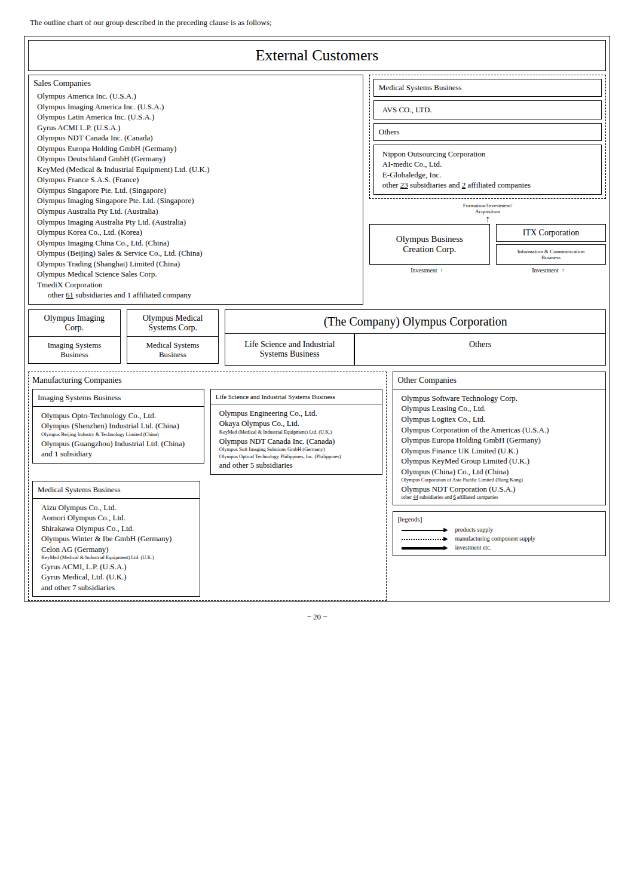The outline chart of our group described in the preceding clause is as follows;
External Customers
Sales Companies
Olympus America Inc. (U.S.A.)
Olympus Imaging America Inc. (U.S.A.)
Olympus Latin America Inc. (U.S.A.)
Gyrus ACMI L.P. (U.S.A.)
Olympus NDT Canada Inc. (Canada)
Olympus Europa Holding GmbH (Germany)
Olympus Deutschland GmbH (Germany)
KeyMed (Medical & Industrial Equipment) Ltd. (U.K.)
Olympus France S.A.S. (France)
Olympus Singapore Pte. Ltd. (Singapore)
Olympus Imaging Singapore Pte. Ltd. (Singapore)
Olympus Australia Pty Ltd. (Australia)
Olympus Imaging Australia Pty Ltd. (Australia)
Olympus Korea Co., Ltd. (Korea)
Olympus Imaging China Co., Ltd. (China)
Olympus (Beijing) Sales & Service Co., Ltd. (China)
Olympus Trading (Shanghai) Limited (China)
Olympus Medical Science Sales Corp.
TmediX Corporation
other 61 subsidiaries and 1 affiliated company
Medical Systems Business
AVS CO., LTD.
Others
Nippon Outsourcing Corporation
AI-medic Co., Ltd.
E-Globaledge, Inc.
other 23 subsidiaries and 2 affiliated companies
Formation/Investment/
Acquisition
↑
Olympus Business
Creation Corp.
ITX Corporation
Information & Communication
Business
Investment ↑
Investment ↑
Olympus Imaging
Corp.
Imaging Systems
Business
Olympus Medical
Systems Corp.
Medical Systems
Business
(The Company) Olympus Corporation
Life Science and Industrial
Systems Business
Others
Manufacturing Companies
Imaging Systems Business
Olympus Opto-Technology Co., Ltd.
Olympus (Shenzhen) Industrial Ltd. (China)
Olympus Beijing Industry & Technology Limited (China)
Olympus (Guangzhou) Industrial Ltd. (China)
and 1 subsidiary
Life Science and Industrial Systems Business
Olympus Engineering Co., Ltd.
Okaya Olympus Co., Ltd.
KeyMed (Medical & Industrial Equipment) Ltd. (U.K.)
Olympus NDT Canada Inc. (Canada)
Olympus Soft Imaging Solutions GmbH (Germany)
Olympus Optical Technology Philippines, Inc. (Philippines)
and other 5 subsidiaries
Medical Systems Business
Aizu Olympus Co., Ltd.
Aomori Olympus Co., Ltd.
Shirakawa Olympus Co., Ltd.
Olympus Winter & Ibe GmbH (Germany)
Celon AG (Germany)
KeyMed (Medical & Industrial Equipment) Ltd. (U.K.)
Gyrus ACMI, L.P. (U.S.A.)
Gyrus Medical, Ltd. (U.K.)
and other 7 subsidiaries
Other Companies
Olympus Software Technology Corp.
Olympus Leasing Co., Ltd.
Olympus Logitex Co., Ltd.
Olympus Corporation of the Americas (U.S.A.)
Olympus Europa Holding GmbH (Germany)
Olympus Finance UK Limited (U.K.)
Olympus KeyMed Group Limited (U.K.)
Olympus (China) Co., Ltd (China)
Olympus Corporation of Asia Pacific Limited (Hong Kong)
Olympus NDT Corporation (U.S.A.)
other 44 subsidiaries and 6 affiliated companies
[legends]
| ▶ | products supply |
| ▶ | manufacturing component supply |
| ▶ | investment etc. |
− 20 −